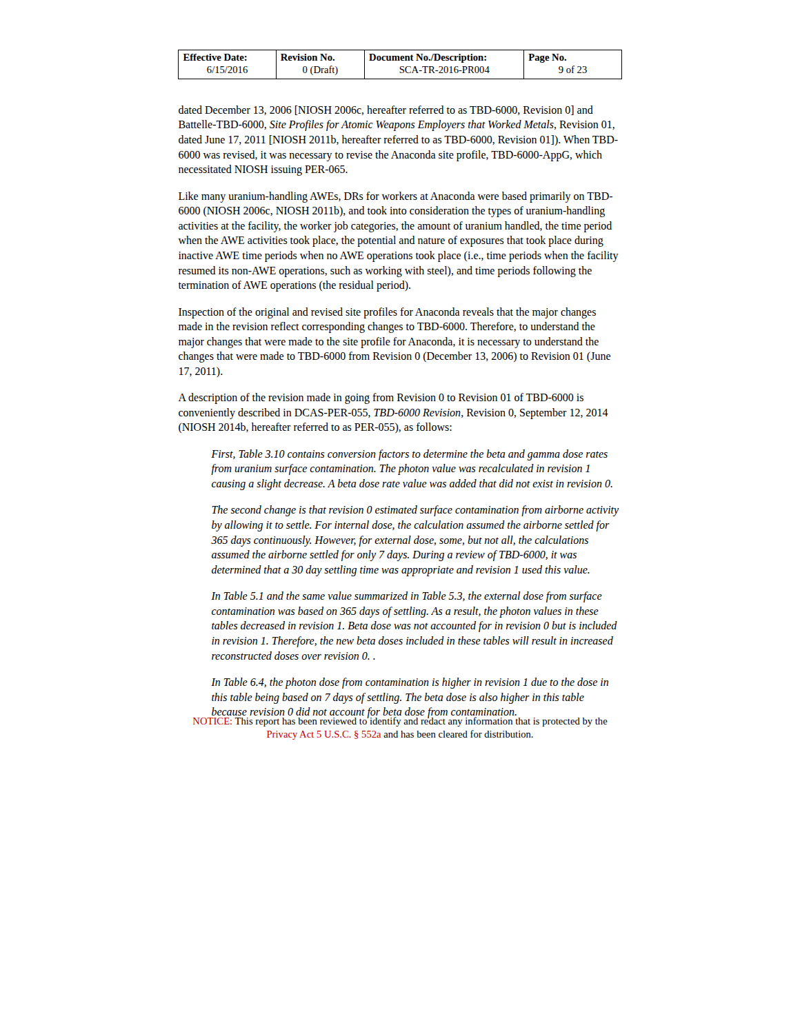| Effective Date: 6/15/2016 | Revision No. 0 (Draft) | Document No./Description: SCA-TR-2016-PR004 | Page No. 9 of 23 |
dated December 13, 2006 [NIOSH 2006c, hereafter referred to as TBD-6000, Revision 0] and Battelle-TBD-6000, Site Profiles for Atomic Weapons Employers that Worked Metals, Revision 01, dated June 17, 2011 [NIOSH 2011b, hereafter referred to as TBD-6000, Revision 01]). When TBD-6000 was revised, it was necessary to revise the Anaconda site profile, TBD-6000-AppG, which necessitated NIOSH issuing PER-065.
Like many uranium-handling AWEs, DRs for workers at Anaconda were based primarily on TBD-6000 (NIOSH 2006c, NIOSH 2011b), and took into consideration the types of uranium-handling activities at the facility, the worker job categories, the amount of uranium handled, the time period when the AWE activities took place, the potential and nature of exposures that took place during inactive AWE time periods when no AWE operations took place (i.e., time periods when the facility resumed its non-AWE operations, such as working with steel), and time periods following the termination of AWE operations (the residual period).
Inspection of the original and revised site profiles for Anaconda reveals that the major changes made in the revision reflect corresponding changes to TBD-6000. Therefore, to understand the major changes that were made to the site profile for Anaconda, it is necessary to understand the changes that were made to TBD-6000 from Revision 0 (December 13, 2006) to Revision 01 (June 17, 2011).
A description of the revision made in going from Revision 0 to Revision 01 of TBD-6000 is conveniently described in DCAS-PER-055, TBD-6000 Revision, Revision 0, September 12, 2014 (NIOSH 2014b, hereafter referred to as PER-055), as follows:
First, Table 3.10 contains conversion factors to determine the beta and gamma dose rates from uranium surface contamination. The photon value was recalculated in revision 1 causing a slight decrease. A beta dose rate value was added that did not exist in revision 0.
The second change is that revision 0 estimated surface contamination from airborne activity by allowing it to settle. For internal dose, the calculation assumed the airborne settled for 365 days continuously. However, for external dose, some, but not all, the calculations assumed the airborne settled for only 7 days. During a review of TBD-6000, it was determined that a 30 day settling time was appropriate and revision 1 used this value.
In Table 5.1 and the same value summarized in Table 5.3, the external dose from surface contamination was based on 365 days of settling. As a result, the photon values in these tables decreased in revision 1. Beta dose was not accounted for in revision 0 but is included in revision 1. Therefore, the new beta doses included in these tables will result in increased reconstructed doses over revision 0. .
In Table 6.4, the photon dose from contamination is higher in revision 1 due to the dose in this table being based on 7 days of settling. The beta dose is also higher in this table because revision 0 did not account for beta dose from contamination.
NOTICE: This report has been reviewed to identify and redact any information that is protected by the Privacy Act 5 U.S.C. § 552a and has been cleared for distribution.